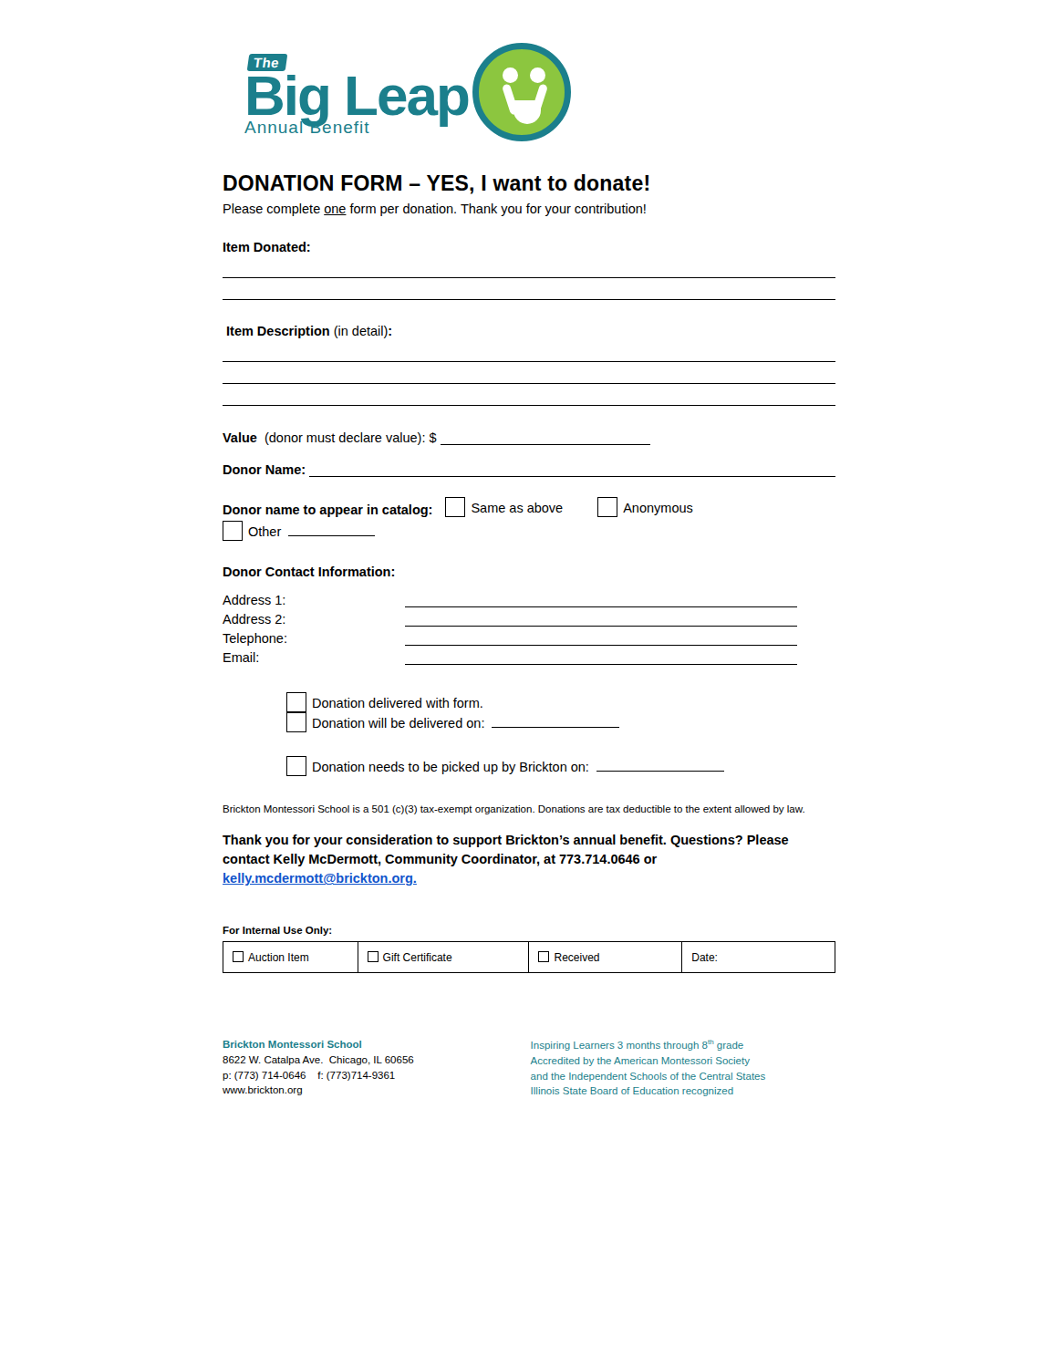The Big Leap Annual Benefit
DONATION FORM – YES, I want to donate!
Please complete one form per donation. Thank you for your contribution!
Item Donated:
Item Description (in detail):
Value (donor must declare value): $
Donor Name:
Donor name to appear in catalog: Same as above Anonymous Other
Donor Contact Information:
| Address 1: | |
| Address 2: | |
| Telephone: | |
| Email: | |
Donation delivered with form. Donation will be delivered on:
Donation needs to be picked up by Brickton on:
Brickton Montessori School is a 501 (c)(3) tax-exempt organization. Donations are tax deductible to the extent allowed by law.
Thank you for your consideration to support Brickton’s annual benefit. Questions? Please contact Kelly McDermott, Community Coordinator, at 773.714.0646 or kelly.mcdermott@brickton.org.
For Internal Use Only:
| Auction Item | Gift Certificate | Received | Date: |
Brickton Montessori School
8622 W. Catalpa Ave. Chicago, IL 60656
p: (773) 714-0646 f: (773)714-9361
www.brickton.org
Inspiring Learners 3 months through 8th grade
Accredited by the American Montessori Society
and the Independent Schools of the Central States
Illinois State Board of Education recognized